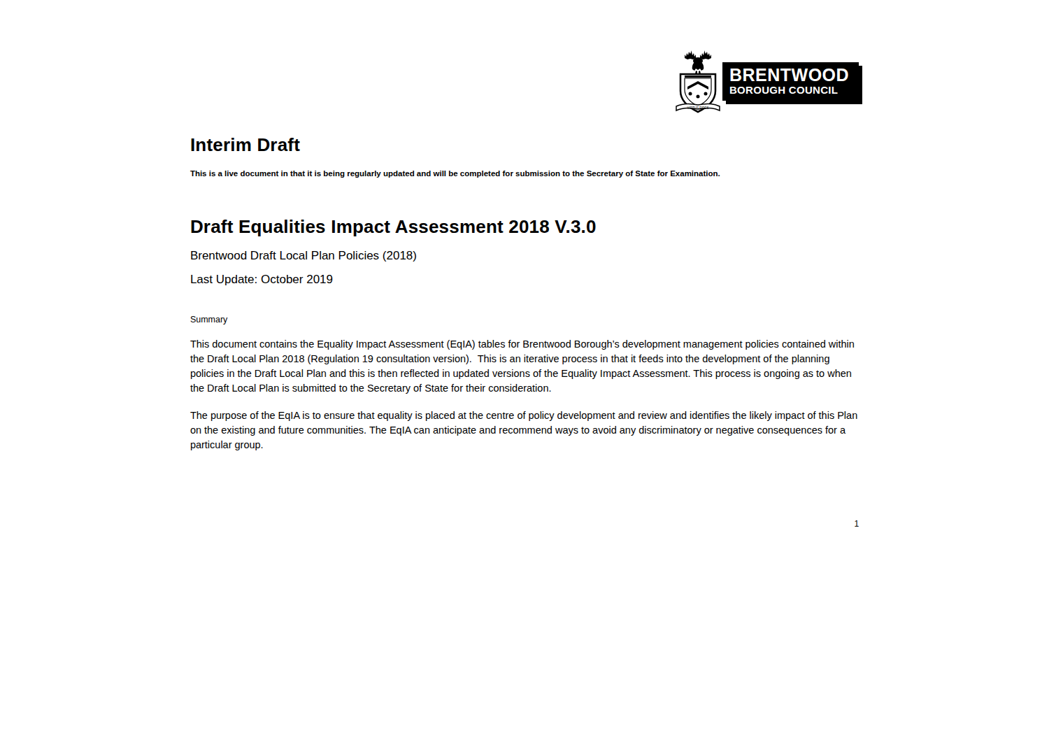VIRTUS FIDES
BRENTWOOD BOROUGH COUNCIL
Interim Draft
This is a live document in that it is being regularly updated and will be completed for submission to the Secretary of State for Examination.
Draft Equalities Impact Assessment 2018 V.3.0
Brentwood Draft Local Plan Policies (2018)
Last Update: October 2019
Summary
This document contains the Equality Impact Assessment (EqIA) tables for Brentwood Borough’s development management policies contained within the Draft Local Plan 2018 (Regulation 19 consultation version). This is an iterative process in that it feeds into the development of the planning policies in the Draft Local Plan and this is then reflected in updated versions of the Equality Impact Assessment. This process is ongoing as to when the Draft Local Plan is submitted to the Secretary of State for their consideration.
The purpose of the EqIA is to ensure that equality is placed at the centre of policy development and review and identifies the likely impact of this Plan on the existing and future communities. The EqIA can anticipate and recommend ways to avoid any discriminatory or negative consequences for a particular group.
1